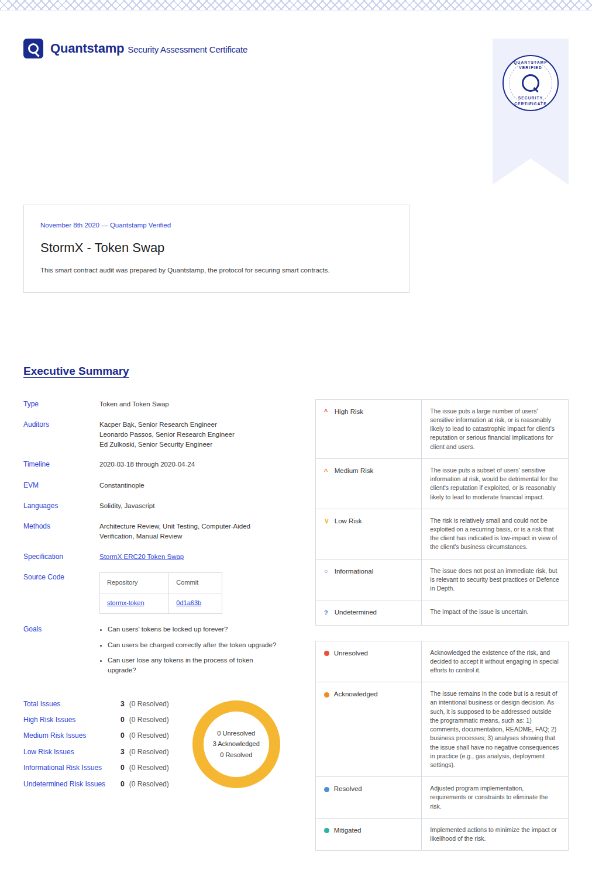Quantstamp Security Assessment Certificate
Quantstamp Verified
Security Certificate
November 8th 2020 — Quantstamp Verified
StormX - Token Swap
This smart contract audit was prepared by Quantstamp, the protocol for securing smart contracts.
Executive Summary
Type
Token and Token Swap
Auditors
Kacper Bąk, Senior Research Engineer Leonardo Passos, Senior Research Engineer Ed Zulkoski, Senior Security Engineer
Timeline
2020-03-18 through 2020-04-24
EVM
Constantinople
Languages
Solidity, Javascript
Methods
Architecture Review, Unit Testing, Computer-Aided Verification, Manual Review
Specification
StormX ERC20 Token Swap
Source Code
| Repository | Commit |
| --- | --- |
| stormx-token | 0d1a63b |
Goals
Can users' tokens be locked up forever?
Can users be charged correctly after the token upgrade?
Can user lose any tokens in the process of token upgrade?
| Total Issues | 3 | (0 Resolved) |
| High Risk Issues | 0 | (0 Resolved) |
| Medium Risk Issues | 0 | (0 Resolved) |
| Low Risk Issues | 3 | (0 Resolved) |
| Informational Risk Issues | 0 | (0 Resolved) |
| Undetermined Risk Issues | 0 | (0 Resolved) |
0 Unresolved
3 Acknowledged
0 Resolved
| ^ High Risk | The issue puts a large number of users' sensitive information at risk, or is reasonably likely to lead to catastrophic impact for client's reputation or serious financial implications for client and users. |
| ^ Medium Risk | The issue puts a subset of users' sensitive information at risk, would be detrimental for the client's reputation if exploited, or is reasonably likely to lead to moderate financial impact. |
| ∨ Low Risk | The risk is relatively small and could not be exploited on a recurring basis, or is a risk that the client has indicated is low-impact in view of the client's business circumstances. |
| ○ Informational | The issue does not post an immediate risk, but is relevant to security best practices or Defence in Depth. |
| ? Undetermined | The impact of the issue is uncertain. |
| Unresolved | Acknowledged the existence of the risk, and decided to accept it without engaging in special efforts to control it. |
| Acknowledged | The issue remains in the code but is a result of an intentional business or design decision. As such, it is supposed to be addressed outside the programmatic means, such as: 1) comments, documentation, README, FAQ; 2) business processes; 3) analyses showing that the issue shall have no negative consequences in practice (e.g., gas analysis, deployment settings). |
| Resolved | Adjusted program implementation, requirements or constraints to eliminate the risk. |
| Mitigated | Implemented actions to minimize the impact or likelihood of the risk. |